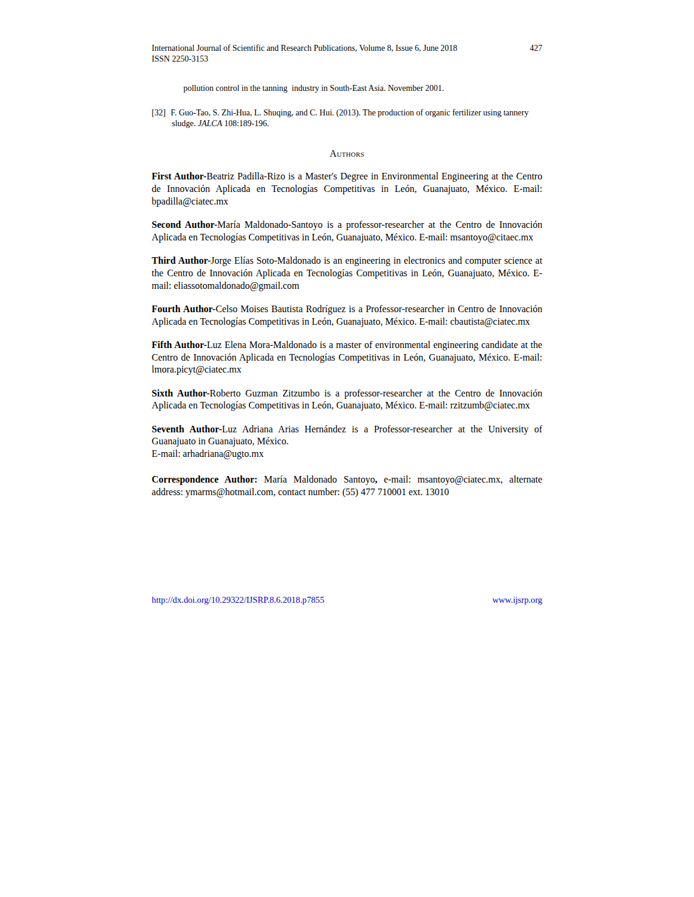International Journal of Scientific and Research Publications, Volume 8, Issue 6, June 2018
ISSN 2250-3153
427
pollution control in the tanning industry in South-East Asia. November 2001.
[32] F. Guo-Tao, S. Zhi-Hua, L. Shuqing, and C. Hui. (2013). The production of organic fertilizer using tannery sludge. JALCA 108:189-196.
Authors
First Author-Beatriz Padilla-Rizo is a Master's Degree in Environmental Engineering at the Centro de Innovación Aplicada en Tecnologías Competitivas in León, Guanajuato, México. E-mail: bpadilla@ciatec.mx
Second Author-María Maldonado-Santoyo is a professor-researcher at the Centro de Innovación Aplicada en Tecnologías Competitivas in León, Guanajuato, México. E-mail: msantoyo@citaec.mx
Third Author-Jorge Elías Soto-Maldonado is an engineering in electronics and computer science at the Centro de Innovación Aplicada en Tecnologías Competitivas in León, Guanajuato, México. E-mail: eliassotomaldonado@gmail.com
Fourth Author-Celso Moises Bautista Rodríguez is a Professor-researcher in Centro de Innovación Aplicada en Tecnologías Competitivas in León, Guanajuato, México. E-mail: cbautista@ciatec.mx
Fifth Author-Luz Elena Mora-Maldonado is a master of environmental engineering candidate at the Centro de Innovación Aplicada en Tecnologías Competitivas in León, Guanajuato, México. E-mail: lmora.picyt@ciatec.mx
Sixth Author-Roberto Guzman Zitzumbo is a professor-researcher at the Centro de Innovación Aplicada en Tecnologías Competitivas in León, Guanajuato, México. E-mail: rzitzumb@ciatec.mx
Seventh Author-Luz Adriana Arias Hernández is a Professor-researcher at the University of Guanajuato in Guanajuato, México.
E-mail: arhadriana@ugto.mx
Correspondence Author: María Maldonado Santoyo, e-mail: msantoyo@ciatec.mx, alternate address: ymarms@hotmail.com, contact number: (55) 477 710001 ext. 13010
http://dx.doi.org/10.29322/IJSRP.8.6.2018.p7855
www.ijsrp.org